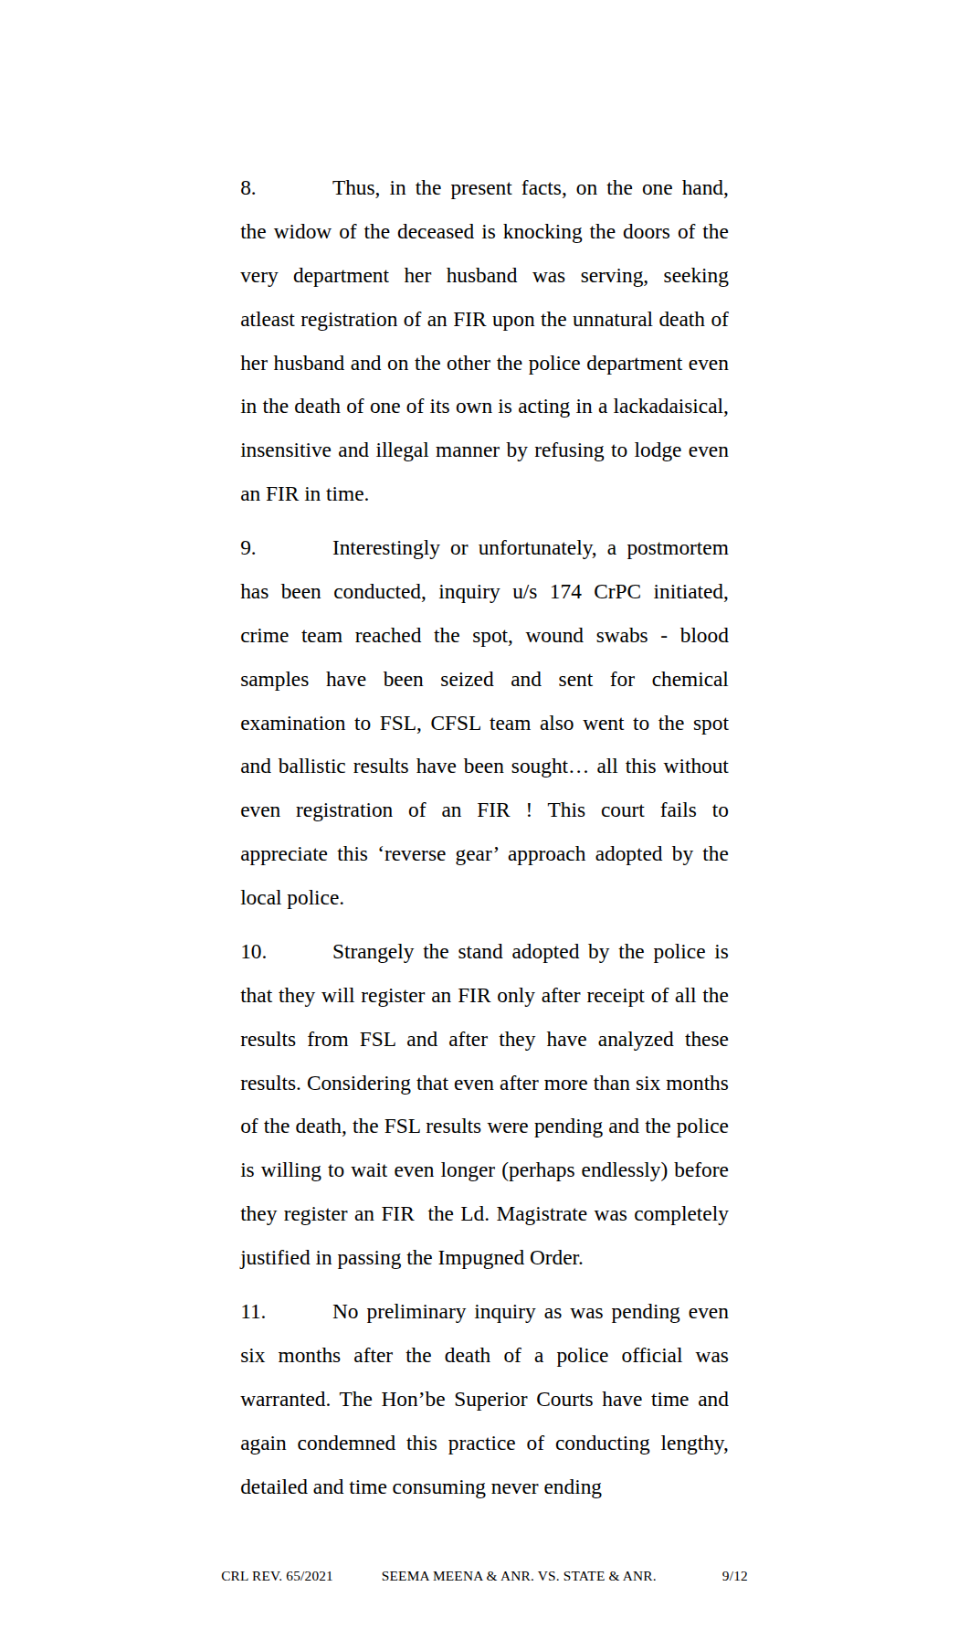8. Thus, in the present facts, on the one hand, the widow of the deceased is knocking the doors of the very department her husband was serving, seeking atleast registration of an FIR upon the unnatural death of her husband and on the other the police department even in the death of one of its own is acting in a lackadaisical, insensitive and illegal manner by refusing to lodge even an FIR in time.
9. Interestingly or unfortunately, a postmortem has been conducted, inquiry u/s 174 CrPC initiated, crime team reached the spot, wound swabs - blood samples have been seized and sent for chemical examination to FSL, CFSL team also went to the spot and ballistic results have been sought… all this without even registration of an FIR ! This court fails to appreciate this ‘reverse gear’ approach adopted by the local police.
10. Strangely the stand adopted by the police is that they will register an FIR only after receipt of all the results from FSL and after they have analyzed these results. Considering that even after more than six months of the death, the FSL results were pending and the police is willing to wait even longer (perhaps endlessly) before they register an FIR the Ld. Magistrate was completely justified in passing the Impugned Order.
11. No preliminary inquiry as was pending even six months after the death of a police official was warranted. The Hon’be Superior Courts have time and again condemned this practice of conducting lengthy, detailed and time consuming never ending
CRL REV. 65/2021 SEEMA MEENA & ANR. VS. STATE & ANR. 9/12